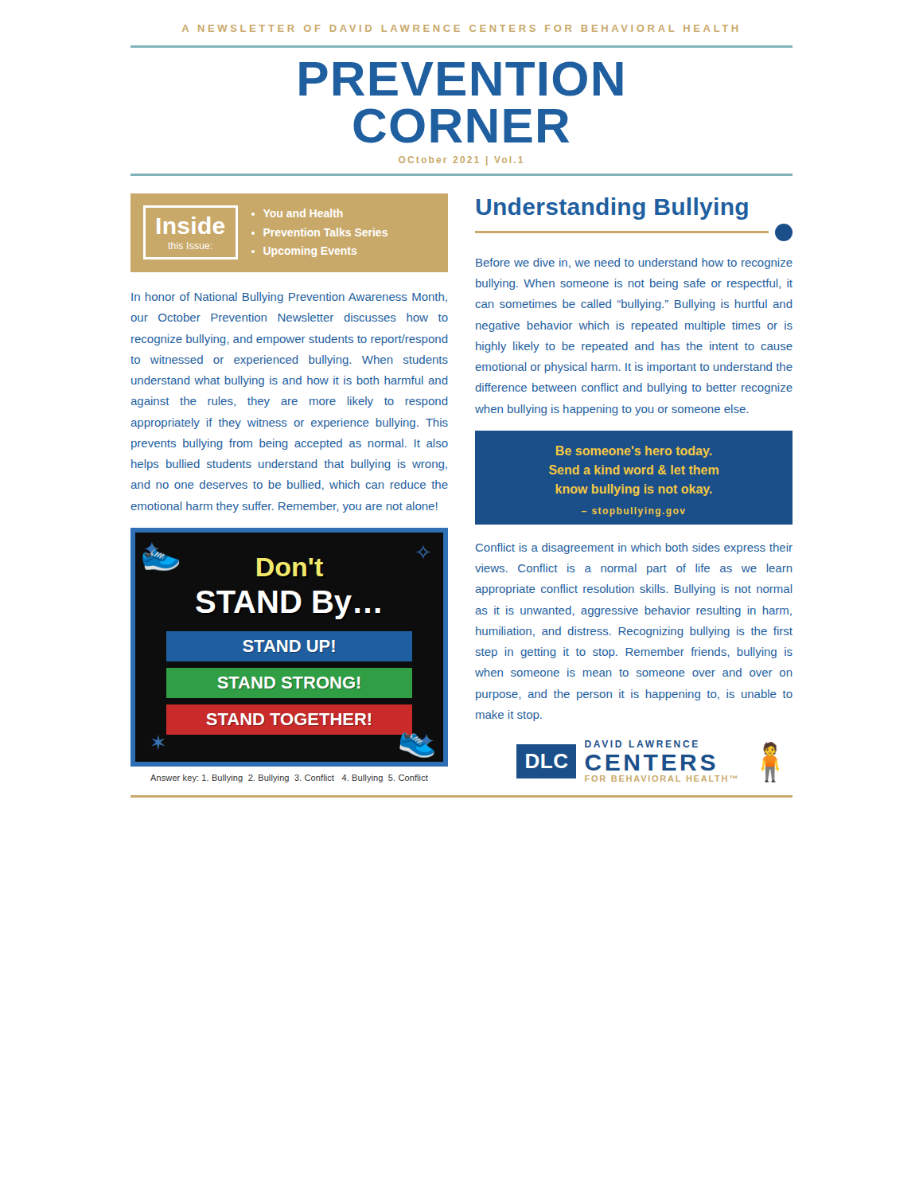A Newsletter of David Lawrence Centers for Behavioral Health
PREVENTION
CORNER
OCtober 2021 | Vol.1
Inside this Issue:
You and Health
Prevention Talks Series
Upcoming Events
In honor of National Bullying Prevention Awareness Month, our October Prevention Newsletter discusses how to recognize bullying, and empower students to report/respond to witnessed or experienced bullying. When students understand what bullying is and how it is both harmful and against the rules, they are more likely to respond appropriately if they witness or experience bullying. This prevents bullying from being accepted as normal. It also helps bullied students understand that bullying is wrong, and no one deserves to be bullied, which can reduce the emotional harm they suffer. Remember, you are not alone!
✦ ✧ ✶ ✦ 👟 👟
Don't
STAND By…
STAND UP! STAND STRONG! STAND TOGETHER!
Answer key: 1. Bullying 2. Bullying 3. Conflict 4. Bullying 5. Conflict
Understanding Bullying
Before we dive in, we need to understand how to recognize bullying. When someone is not being safe or respectful, it can sometimes be called “bullying.” Bullying is hurtful and negative behavior which is repeated multiple times or is highly likely to be repeated and has the intent to cause emotional or physical harm. It is important to understand the difference between conflict and bullying to better recognize when bullying is happening to you or someone else.
Be someone's hero today.
Send a kind word & let them
know bullying is not okay.
– stopbullying.gov
Conflict is a disagreement in which both sides express their views. Conflict is a normal part of life as we learn appropriate conflict resolution skills. Bullying is not normal as it is unwanted, aggressive behavior resulting in harm, humiliation, and distress. Recognizing bullying is the first step in getting it to stop. Remember friends, bullying is when someone is mean to someone over and over on purpose, and the person it is happening to, is unable to make it stop.
DLC
DAVID LAWRENCE
CENTERS
FOR BEHAVIORAL HEALTH™
🧍